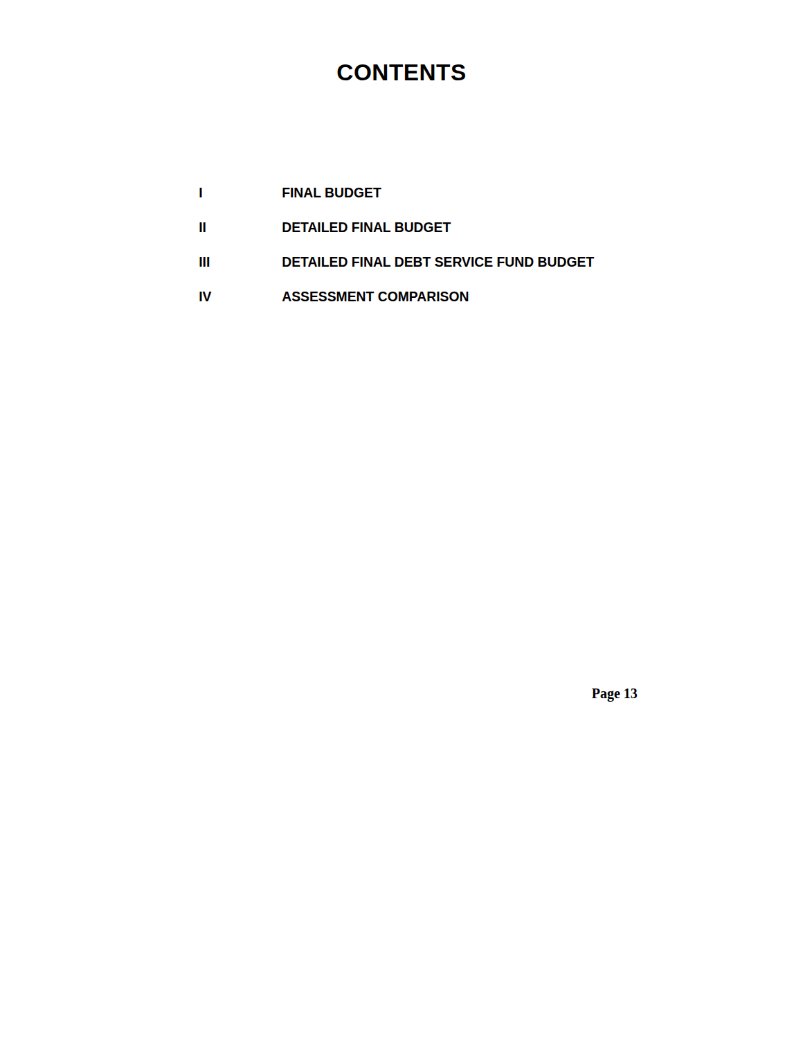CONTENTS
| I | FINAL BUDGET |
| II | DETAILED FINAL BUDGET |
| III | DETAILED FINAL DEBT SERVICE FUND BUDGET |
| IV | ASSESSMENT COMPARISON |
Page 13